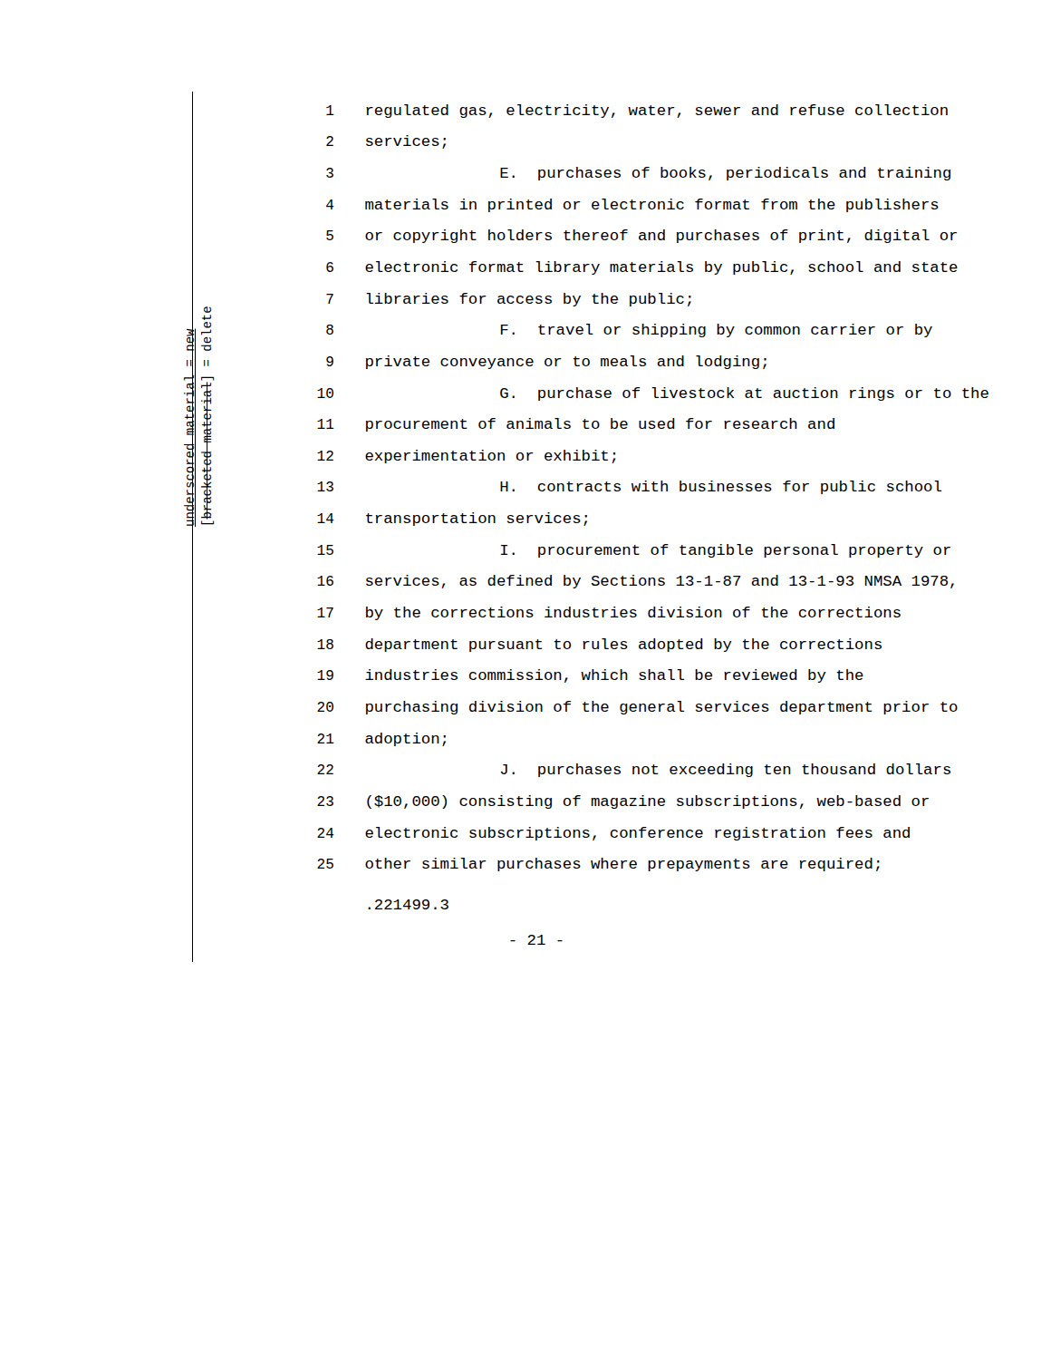underscored material = new
[bracketed material] = delete
1 regulated gas, electricity, water, sewer and refuse collection
2 services;
3 E. purchases of books, periodicals and training
4 materials in printed or electronic format from the publishers
5 or copyright holders thereof and purchases of print, digital or
6 electronic format library materials by public, school and state
7 libraries for access by the public;
8 F. travel or shipping by common carrier or by
9 private conveyance or to meals and lodging;
10 G. purchase of livestock at auction rings or to the
11 procurement of animals to be used for research and
12 experimentation or exhibit;
13 H. contracts with businesses for public school
14 transportation services;
15 I. procurement of tangible personal property or
16 services, as defined by Sections 13-1-87 and 13-1-93 NMSA 1978,
17 by the corrections industries division of the corrections
18 department pursuant to rules adopted by the corrections
19 industries commission, which shall be reviewed by the
20 purchasing division of the general services department prior to
21 adoption;
22 J. purchases not exceeding ten thousand dollars
23($10,000) consisting of magazine subscriptions, web-based or
24 electronic subscriptions, conference registration fees and
25 other similar purchases where prepayments are required;
.221499.3
- 21 -